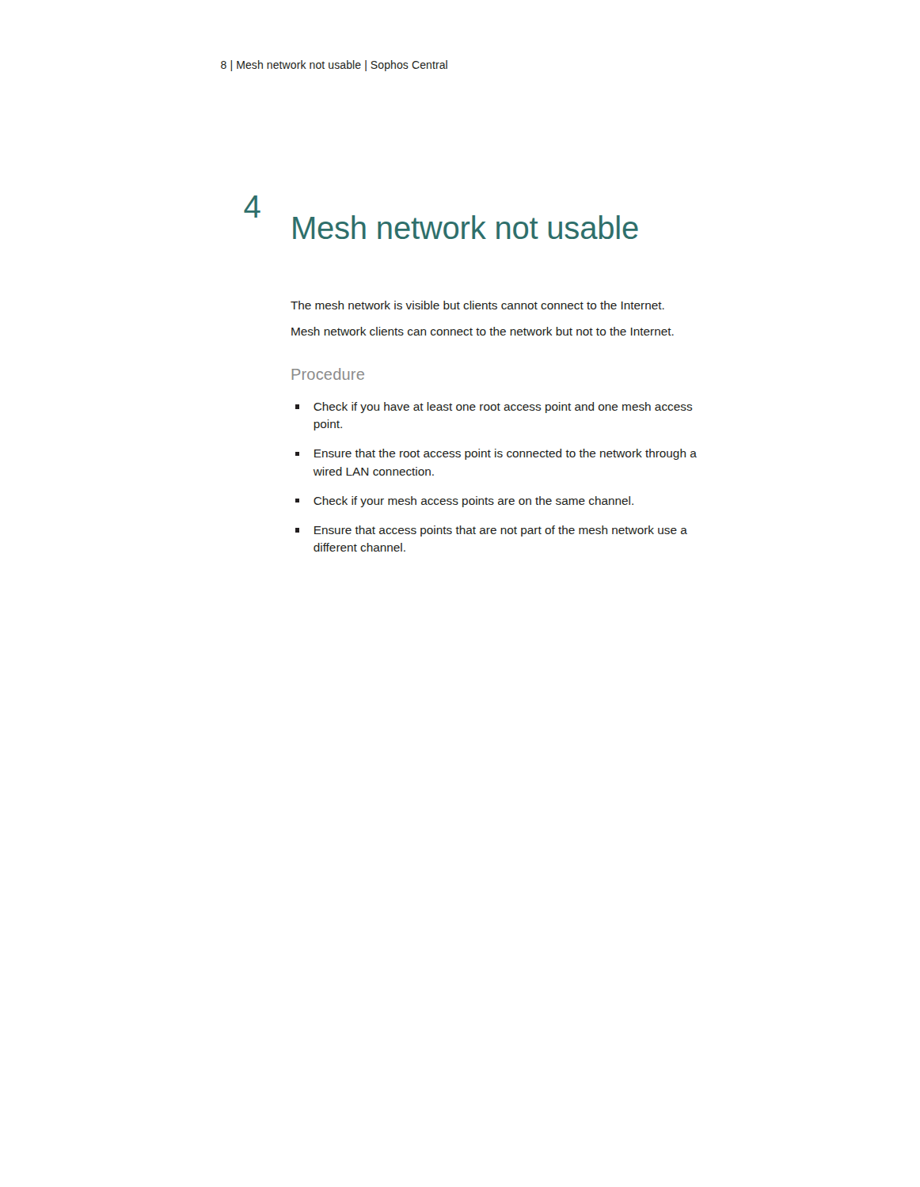8 | Mesh network not usable | Sophos Central
4
Mesh network not usable
The mesh network is visible but clients cannot connect to the Internet.
Mesh network clients can connect to the network but not to the Internet.
Procedure
Check if you have at least one root access point and one mesh access point.
Ensure that the root access point is connected to the network through a wired LAN connection.
Check if your mesh access points are on the same channel.
Ensure that access points that are not part of the mesh network use a different channel.